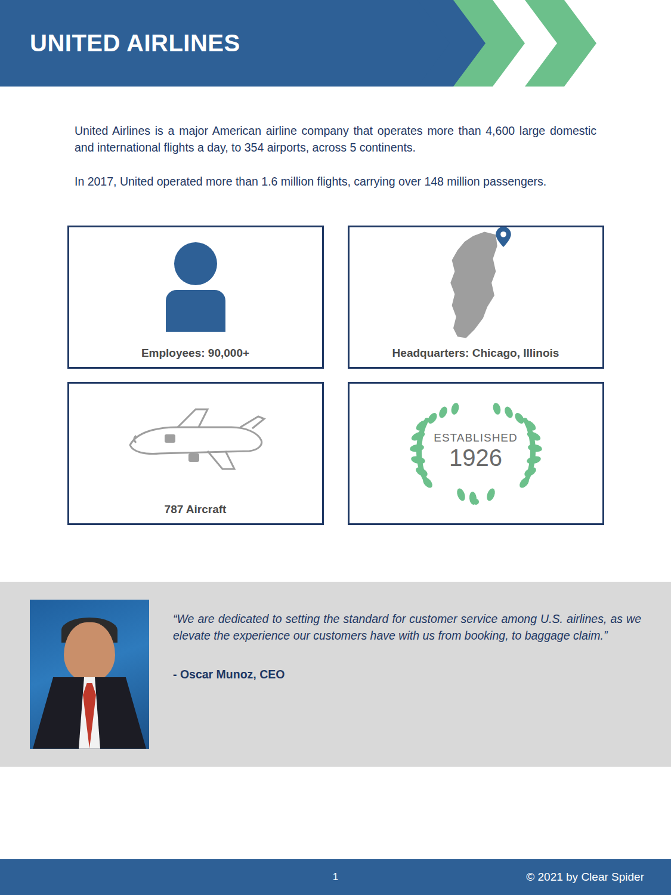UNITED AIRLINES
United Airlines is a major American airline company that operates more than 4,600 large domestic and international flights a day, to 354 airports, across 5 continents.
In 2017, United operated more than 1.6 million flights, carrying over 148 million passengers.
Employees: 90,000+
Headquarters: Chicago, Illinois
787 Aircraft
ESTABLISHED
1926
“We are dedicated to setting the standard for customer service among U.S. airlines, as we elevate the experience our customers have with us from booking, to baggage claim.”
- Oscar Munoz, CEO
1 © 2021 by Clear Spider